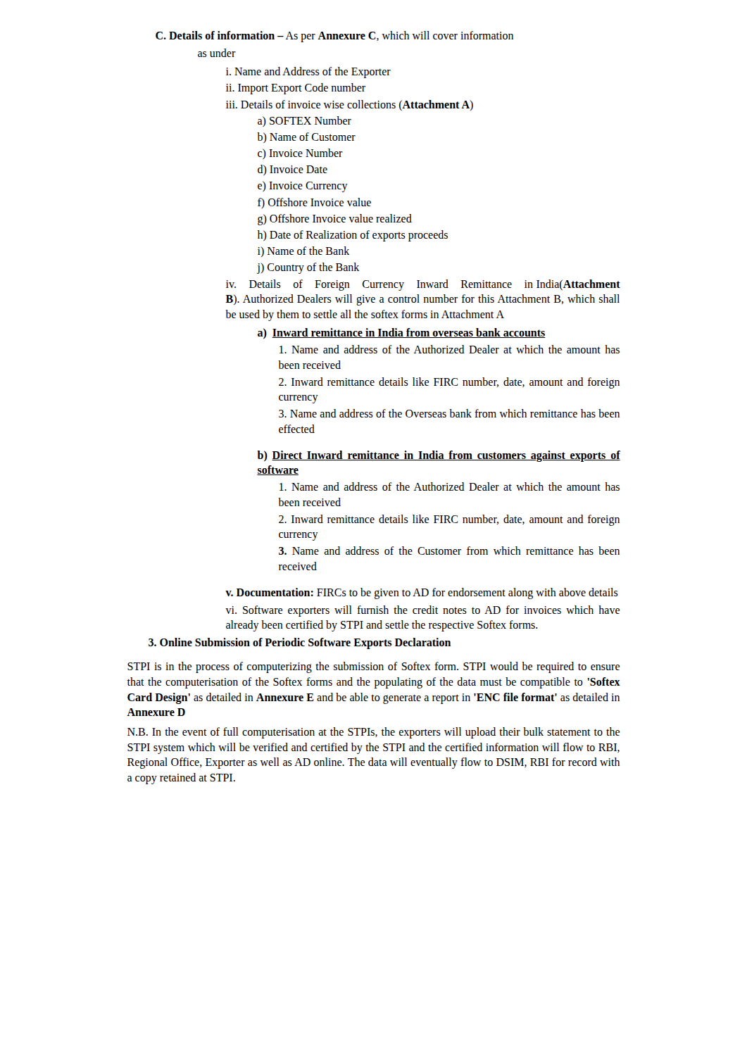C. Details of information – As per Annexure C, which will cover information
as under
i. Name and Address of the Exporter
ii. Import Export Code number
iii. Details of invoice wise collections (Attachment A)
a) SOFTEX Number
b) Name of Customer
c) Invoice Number
d) Invoice Date
e) Invoice Currency
f) Offshore Invoice value
g) Offshore Invoice value realized
h) Date of Realization of exports proceeds
i) Name of the Bank
j) Country of the Bank
iv. Details of Foreign Currency Inward Remittance in India(Attachment B). Authorized Dealers will give a control number for this Attachment B, which shall be used by them to settle all the softex forms in Attachment A
a) Inward remittance in India from overseas bank accounts
1. Name and address of the Authorized Dealer at which the amount has been received
2. Inward remittance details like FIRC number, date, amount and foreign currency
3. Name and address of the Overseas bank from which remittance has been effected
b) Direct Inward remittance in India from customers against exports of software
1. Name and address of the Authorized Dealer at which the amount has been received
2. Inward remittance details like FIRC number, date, amount and foreign currency
3. Name and address of the Customer from which remittance has been received
v. Documentation: FIRCs to be given to AD for endorsement along with above details
vi. Software exporters will furnish the credit notes to AD for invoices which have already been certified by STPI and settle the respective Softex forms.
3. Online Submission of Periodic Software Exports Declaration
STPI is in the process of computerizing the submission of Softex form. STPI would be required to ensure that the computerisation of the Softex forms and the populating of the data must be compatible to 'Softex Card Design' as detailed in Annexure E and be able to generate a report in 'ENC file format' as detailed in Annexure D
N.B. In the event of full computerisation at the STPIs, the exporters will upload their bulk statement to the STPI system which will be verified and certified by the STPI and the certified information will flow to RBI, Regional Office, Exporter as well as AD online. The data will eventually flow to DSIM, RBI for record with a copy retained at STPI.